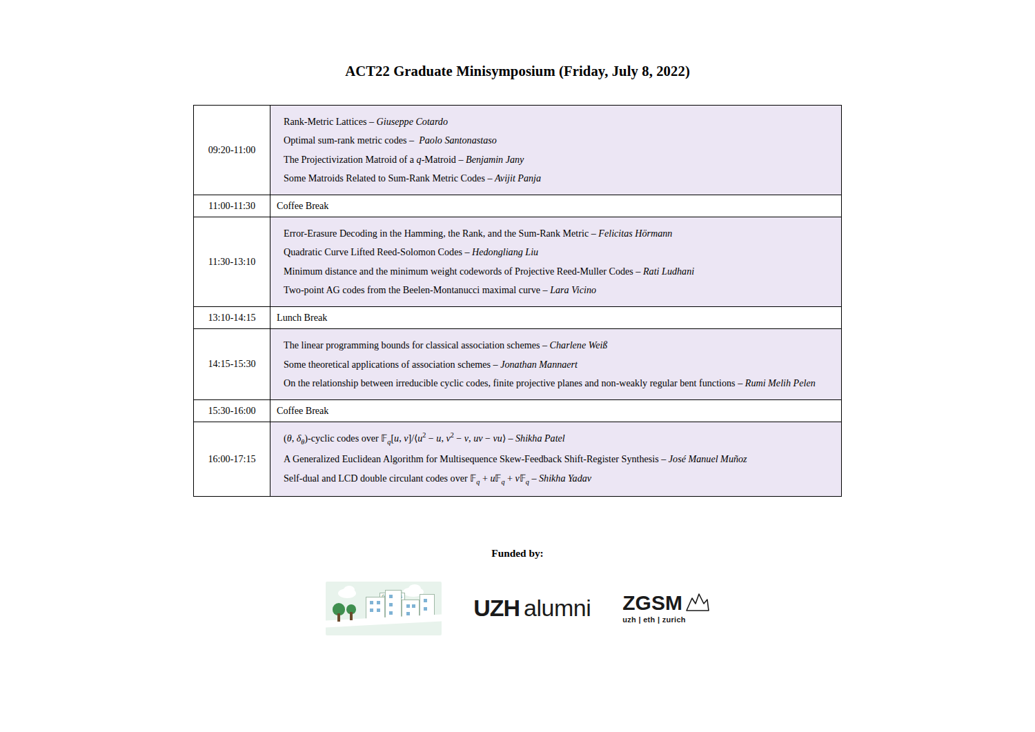ACT22 Graduate Minisymposium (Friday, July 8, 2022)
| 09:20-11:00 | Rank-Metric Lattices – Giuseppe Cotardo Optimal sum-rank metric codes – Paolo Santonastaso The Projectivization Matroid of a q -Matroid – Benjamin Jany Some Matroids Related to Sum-Rank Metric Codes – Avijit Panja |
| 11:00-11:30 | Coffee Break |
| 11:30-13:10 | Error-Erasure Decoding in the Hamming, the Rank, and the Sum-Rank Metric – Felicitas Hörmann Quadratic Curve Lifted Reed-Solomon Codes – Hedongliang Liu Minimum distance and the minimum weight codewords of Projective Reed-Muller Codes – Rati Ludhani Two-point AG codes from the Beelen-Montanucci maximal curve – Lara Vicino |
| 13:10-14:15 | Lunch Break |
| 14:15-15:30 | The linear programming bounds for classical association schemes – Charlene Weiß Some theoretical applications of association schemes – Jonathan Mannaert On the relationship between irreducible cyclic codes, finite projective planes and non-weakly regular bent functions – Rumi Melih Pelen |
| 15:30-16:00 | Coffee Break |
| 16:00-17:15 | ( θ , δ θ )-cyclic codes over 𝔽 q [ u , v ]/⟨ u 2 − u , v 2 − v , uv − vu ⟩ – Shikha Patel A Generalized Euclidean Algorithm for Multisequence Skew-Feedback Shift-Register Synthesis – José Manuel Muñoz Self-dual and LCD double circulant codes over 𝔽 q + u 𝔽 q + v 𝔽 q – Shikha Yadav |
Funded by:
GRAPHS
UZH alumni
ZGSM
uzh | eth | zurich